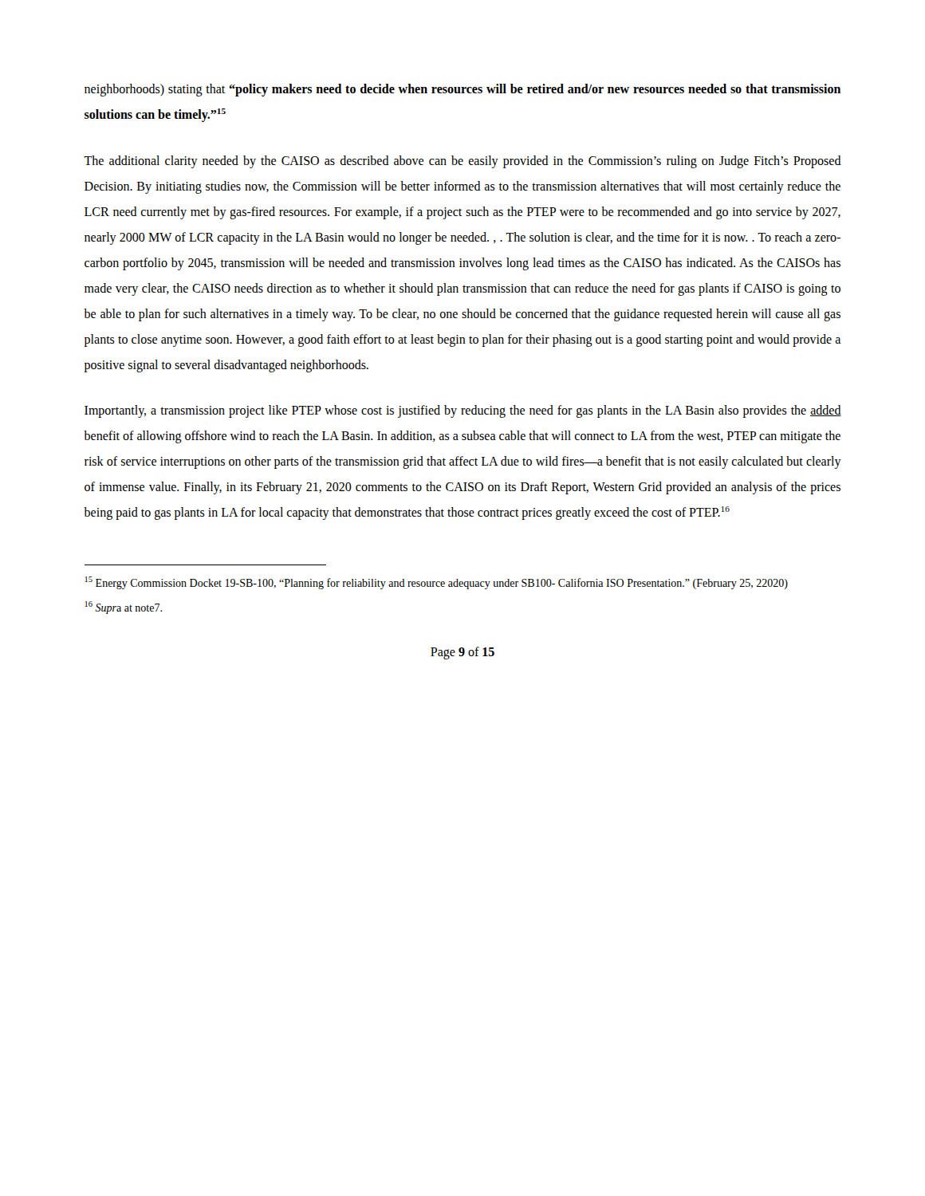neighborhoods) stating that “policy makers need to decide when resources will be retired and/or new resources needed so that transmission solutions can be timely.”15
The additional clarity needed by the CAISO as described above can be easily provided in the Commission’s ruling on Judge Fitch’s Proposed Decision. By initiating studies now, the Commission will be better informed as to the transmission alternatives that will most certainly reduce the LCR need currently met by gas-fired resources. For example, if a project such as the PTEP were to be recommended and go into service by 2027, nearly 2000 MW of LCR capacity in the LA Basin would no longer be needed. , . The solution is clear, and the time for it is now. . To reach a zero-carbon portfolio by 2045, transmission will be needed and transmission involves long lead times as the CAISO has indicated. As the CAISOs has made very clear, the CAISO needs direction as to whether it should plan transmission that can reduce the need for gas plants if CAISO is going to be able to plan for such alternatives in a timely way. To be clear, no one should be concerned that the guidance requested herein will cause all gas plants to close anytime soon. However, a good faith effort to at least begin to plan for their phasing out is a good starting point and would provide a positive signal to several disadvantaged neighborhoods.
Importantly, a transmission project like PTEP whose cost is justified by reducing the need for gas plants in the LA Basin also provides the added benefit of allowing offshore wind to reach the LA Basin. In addition, as a subsea cable that will connect to LA from the west, PTEP can mitigate the risk of service interruptions on other parts of the transmission grid that affect LA due to wild fires—a benefit that is not easily calculated but clearly of immense value. Finally, in its February 21, 2020 comments to the CAISO on its Draft Report, Western Grid provided an analysis of the prices being paid to gas plants in LA for local capacity that demonstrates that those contract prices greatly exceed the cost of PTEP.16
15 Energy Commission Docket 19-SB-100, “Planning for reliability and resource adequacy under SB100- California ISO Presentation.” (February 25, 22020)
16 Supra at note7.
Page 9 of 15